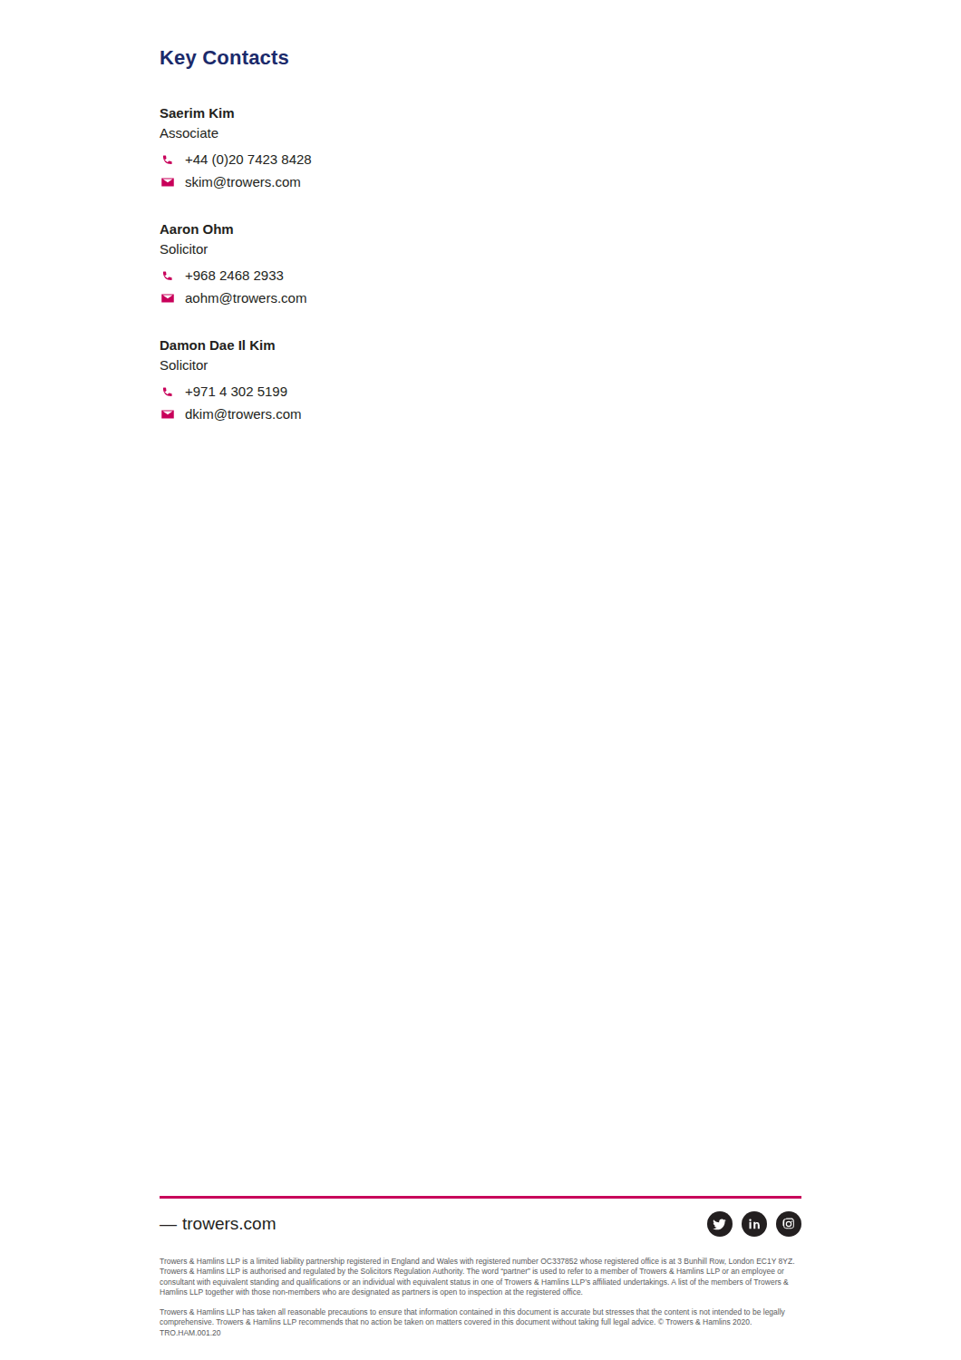Key Contacts
Saerim Kim
Associate
+44 (0)20 7423 8428
skim@trowers.com
Aaron Ohm
Solicitor
+968 2468 2933
aohm@trowers.com
Damon Dae Il Kim
Solicitor
+971 4 302 5199
dkim@trowers.com
—trowers.com
Trowers & Hamlins LLP is a limited liability partnership registered in England and Wales with registered number OC337852 whose registered office is at 3 Bunhill Row, London EC1Y 8YZ. Trowers & Hamlins LLP is authorised and regulated by the Solicitors Regulation Authority. The word “partner” is used to refer to a member of Trowers & Hamlins LLP or an employee or consultant with equivalent standing and qualifications or an individual with equivalent status in one of Trowers & Hamlins LLP’s affiliated undertakings. A list of the members of Trowers & Hamlins LLP together with those non-members who are designated as partners is open to inspection at the registered office.
Trowers & Hamlins LLP has taken all reasonable precautions to ensure that information contained in this document is accurate but stresses that the content is not intended to be legally comprehensive. Trowers & Hamlins LLP recommends that no action be taken on matters covered in this document without taking full legal advice. © Trowers & Hamlins 2020.
TRO.HAM.001.20